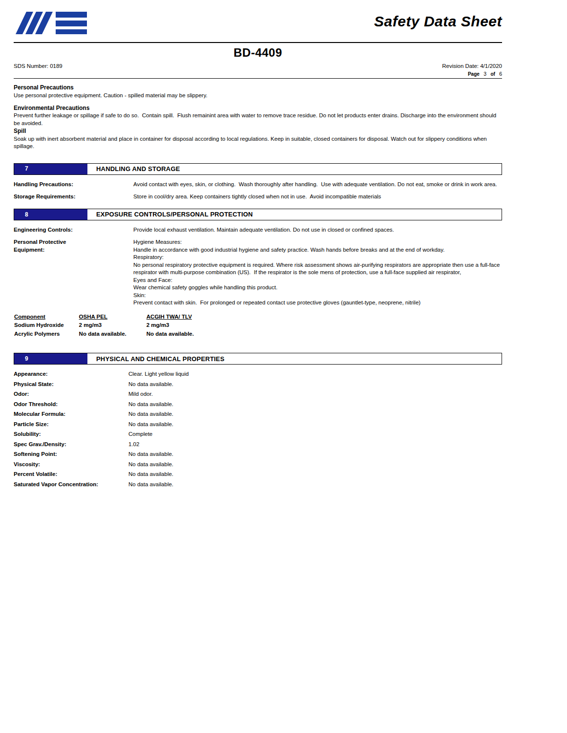Safety Data Sheet
BD-4409
SDS Number: 0189
Revision Date: 4/1/2020
Page 3 of 6
Personal Precautions
Use personal protective equipment. Caution - spilled material may be slippery.
Environmental Precautions
Prevent further leakage or spillage if safe to do so. Contain spill. Flush remainint area with water to remove trace residue. Do not let products enter drains. Discharge into the environment should be avoided.
Spill
Soak up with inert absorbent material and place in container for disposal according to local regulations. Keep in suitable, closed containers for disposal. Watch out for slippery conditions when spillage.
7
HANDLING AND STORAGE
| Handling Precautions: | Avoid contact with eyes, skin, or clothing. Wash thoroughly after handling. Use with adequate ventilation. Do not eat, smoke or drink in work area. |
| Storage Requirements: | Store in cool/dry area. Keep containers tightly closed when not in use. Avoid incompatible materials |
8
EXPOSURE CONTROLS/PERSONAL PROTECTION
| Engineering Controls: | Provide local exhaust ventilation. Maintain adequate ventilation. Do not use in closed or confined spaces. |
| Personal Protective Equipment: | Hygiene Measures: Handle in accordance with good industrial hygiene and safety practice. Wash hands before breaks and at the end of workday. Respiratory: No personal respiratory protective equipment is required. Where risk assessment shows air-purifying respirators are appropriate then use a full-face respirator with multi-purpose combination (US). If the respirator is the sole mens of protection, use a full-face supplied air respirator, Eyes and Face: Wear chemical safety goggles while handling this product. Skin: Prevent contact with skin. For prolonged or repeated contact use protective gloves (gauntlet-type, neoprene, nitrile) |
| Component | OSHA PEL | ACGIH TWA/ TLV |
| --- | --- | --- |
| Sodium Hydroxide | 2 mg/m3 | 2 mg/m3 |
| Acrylic Polymers | No data available. | No data available. |
9
PHYSICAL AND CHEMICAL PROPERTIES
| Appearance: | Clear. Light yellow liquid |
| Physical State: | No data available. |
| Odor: | Mild odor. |
| Odor Threshold: | No data available. |
| Molecular Formula: | No data available. |
| Particle Size: | No data available. |
| Solubility: | Complete |
| Spec Grav./Density: | 1.02 |
| Softening Point: | No data available. |
| Viscosity: | No data available. |
| Percent Volatile: | No data available. |
| Saturated Vapor Concentration: | No data available. |